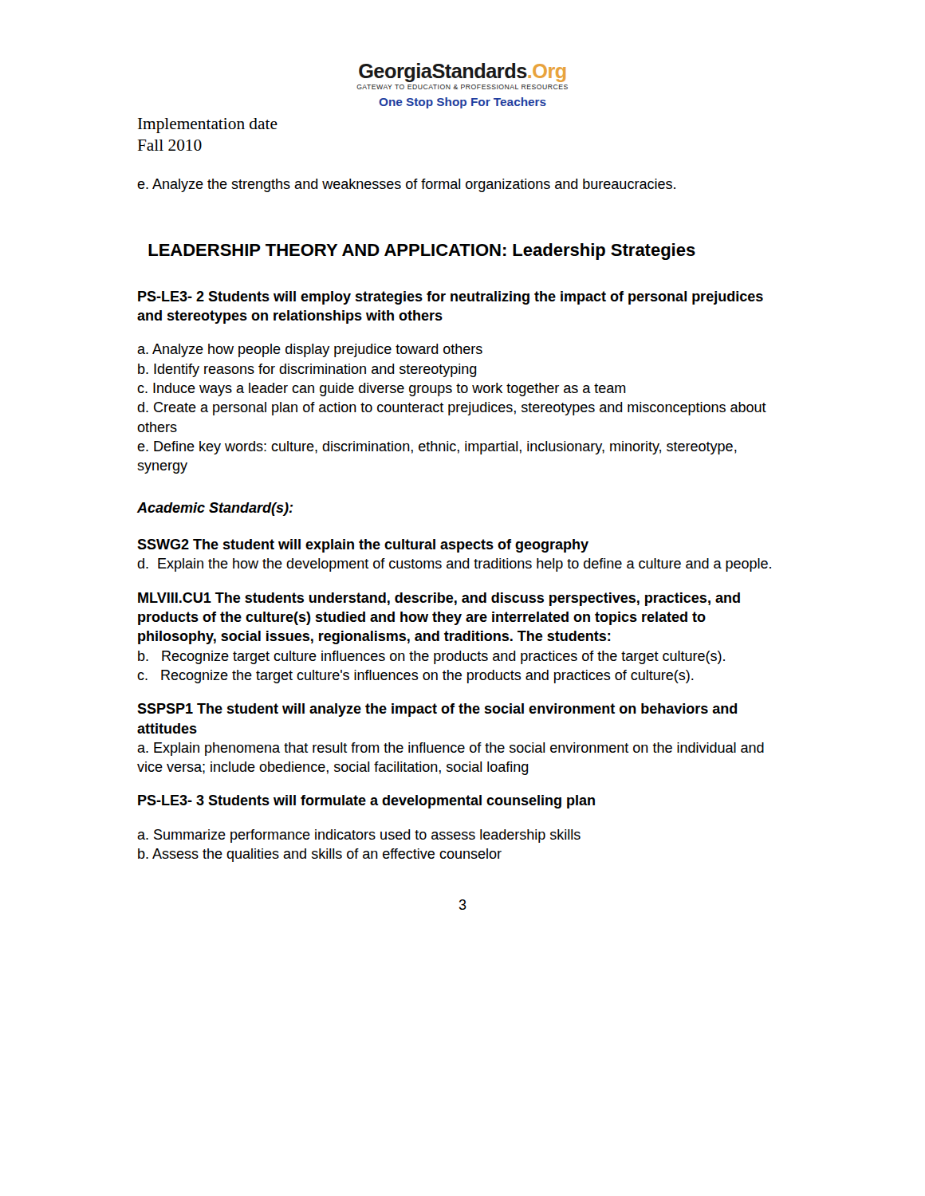Georgia Standards.Org
GATEWAY TO EDUCATION & PROFESSIONAL RESOURCES
One Stop Shop For Teachers
Implementation date
Fall 2010
e. Analyze the strengths and weaknesses of formal organizations and bureaucracies.
LEADERSHIP THEORY AND APPLICATION: Leadership Strategies
PS-LE3- 2 Students will employ strategies for neutralizing the impact of personal prejudices and stereotypes on relationships with others
a. Analyze how people display prejudice toward others
b. Identify reasons for discrimination and stereotyping
c. Induce ways a leader can guide diverse groups to work together as a team
d. Create a personal plan of action to counteract prejudices, stereotypes and misconceptions about others
e. Define key words: culture, discrimination, ethnic, impartial, inclusionary, minority, stereotype, synergy
Academic Standard(s):
SSWG2 The student will explain the cultural aspects of geography
d. Explain the how the development of customs and traditions help to define a culture and a people.
MLVIII.CU1 The students understand, describe, and discuss perspectives, practices, and products of the culture(s) studied and how they are interrelated on topics related to philosophy, social issues, regionalisms, and traditions. The students:
b. Recognize target culture influences on the products and practices of the target culture(s).
c. Recognize the target culture's influences on the products and practices of culture(s).
SSPSP1 The student will analyze the impact of the social environment on behaviors and attitudes
a. Explain phenomena that result from the influence of the social environment on the individual and vice versa; include obedience, social facilitation, social loafing
PS-LE3- 3 Students will formulate a developmental counseling plan
a. Summarize performance indicators used to assess leadership skills
b. Assess the qualities and skills of an effective counselor
3